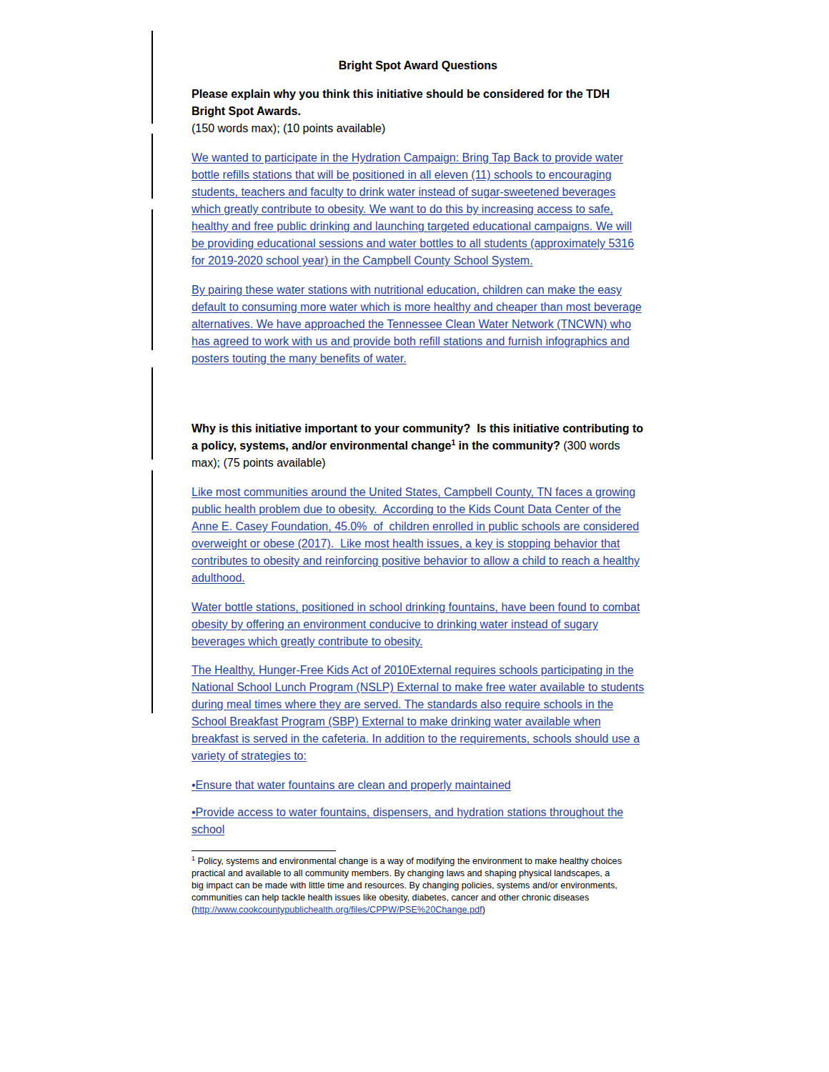Bright Spot Award Questions
Please explain why you think this initiative should be considered for the TDH Bright Spot Awards.
(150 words max); (10 points available)
We wanted to participate in the Hydration Campaign: Bring Tap Back to provide water bottle refills stations that will be positioned in all eleven (11) schools to encouraging students, teachers and faculty to drink water instead of sugar-sweetened beverages which greatly contribute to obesity. We want to do this by increasing access to safe, healthy and free public drinking and launching targeted educational campaigns. We will be providing educational sessions and water bottles to all students (approximately 5316 for 2019-2020 school year) in the Campbell County School System.
By pairing these water stations with nutritional education, children can make the easy default to consuming more water which is more healthy and cheaper than most beverage alternatives. We have approached the Tennessee Clean Water Network (TNCWN) who has agreed to work with us and provide both refill stations and furnish infographics and posters touting the many benefits of water.
Why is this initiative important to your community? Is this initiative contributing to a policy, systems, and/or environmental change1 in the community? (300 words max); (75 points available)
Like most communities around the United States, Campbell County, TN faces a growing public health problem due to obesity. According to the Kids Count Data Center of the Anne E. Casey Foundation, 45.0% of children enrolled in public schools are considered overweight or obese (2017). Like most health issues, a key is stopping behavior that contributes to obesity and reinforcing positive behavior to allow a child to reach a healthy adulthood.
Water bottle stations, positioned in school drinking fountains, have been found to combat obesity by offering an environment conducive to drinking water instead of sugary beverages which greatly contribute to obesity.
The Healthy, Hunger-Free Kids Act of 2010External requires schools participating in the National School Lunch Program (NSLP) External to make free water available to students during meal times where they are served. The standards also require schools in the School Breakfast Program (SBP) External to make drinking water available when breakfast is served in the cafeteria. In addition to the requirements, schools should use a variety of strategies to:
•Ensure that water fountains are clean and properly maintained
•Provide access to water fountains, dispensers, and hydration stations throughout the school
1 Policy, systems and environmental change is a way of modifying the environment to make healthy choices practical and available to all community members. By changing laws and shaping physical landscapes, a
big impact can be made with little time and resources. By changing policies, systems and/or environments, communities can help tackle health issues like obesity, diabetes, cancer and other chronic diseases (http://www.cookcountypublichealth.org/files/CPPW/PSE%20Change.pdf)